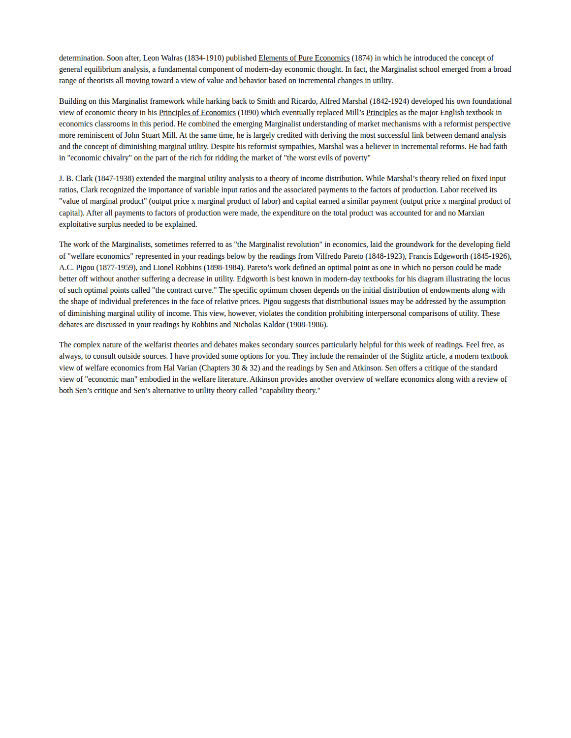determination. Soon after, Leon Walras (1834-1910) published Elements of Pure Economics (1874) in which he introduced the concept of general equilibrium analysis, a fundamental component of modern-day economic thought. In fact, the Marginalist school emerged from a broad range of theorists all moving toward a view of value and behavior based on incremental changes in utility.
Building on this Marginalist framework while harking back to Smith and Ricardo, Alfred Marshal (1842-1924) developed his own foundational view of economic theory in his Principles of Economics (1890) which eventually replaced Mill’s Principles as the major English textbook in economics classrooms in this period. He combined the emerging Marginalist understanding of market mechanisms with a reformist perspective more reminiscent of John Stuart Mill. At the same time, he is largely credited with deriving the most successful link between demand analysis and the concept of diminishing marginal utility. Despite his reformist sympathies, Marshal was a believer in incremental reforms. He had faith in "economic chivalry" on the part of the rich for ridding the market of "the worst evils of poverty"
J. B. Clark (1847-1938) extended the marginal utility analysis to a theory of income distribution. While Marshal’s theory relied on fixed input ratios, Clark recognized the importance of variable input ratios and the associated payments to the factors of production. Labor received its "value of marginal product" (output price x marginal product of labor) and capital earned a similar payment (output price x marginal product of capital). After all payments to factors of production were made, the expenditure on the total product was accounted for and no Marxian exploitative surplus needed to be explained.
The work of the Marginalists, sometimes referred to as "the Marginalist revolution" in economics, laid the groundwork for the developing field of "welfare economics" represented in your readings below by the readings from Vilfredo Pareto (1848-1923), Francis Edgeworth (1845-1926), A.C. Pigou (1877-1959), and Lionel Robbins (1898-1984). Pareto’s work defined an optimal point as one in which no person could be made better off without another suffering a decrease in utility. Edgworth is best known in modern-day textbooks for his diagram illustrating the locus of such optimal points called "the contract curve." The specific optimum chosen depends on the initial distribution of endowments along with the shape of individual preferences in the face of relative prices. Pigou suggests that distributional issues may be addressed by the assumption of diminishing marginal utility of income. This view, however, violates the condition prohibiting interpersonal comparisons of utility. These debates are discussed in your readings by Robbins and Nicholas Kaldor (1908-1986).
The complex nature of the welfarist theories and debates makes secondary sources particularly helpful for this week of readings. Feel free, as always, to consult outside sources. I have provided some options for you. They include the remainder of the Stiglitz article, a modern textbook view of welfare economics from Hal Varian (Chapters 30 & 32) and the readings by Sen and Atkinson. Sen offers a critique of the standard view of "economic man" embodied in the welfare literature. Atkinson provides another overview of welfare economics along with a review of both Sen’s critique and Sen’s alternative to utility theory called "capability theory."